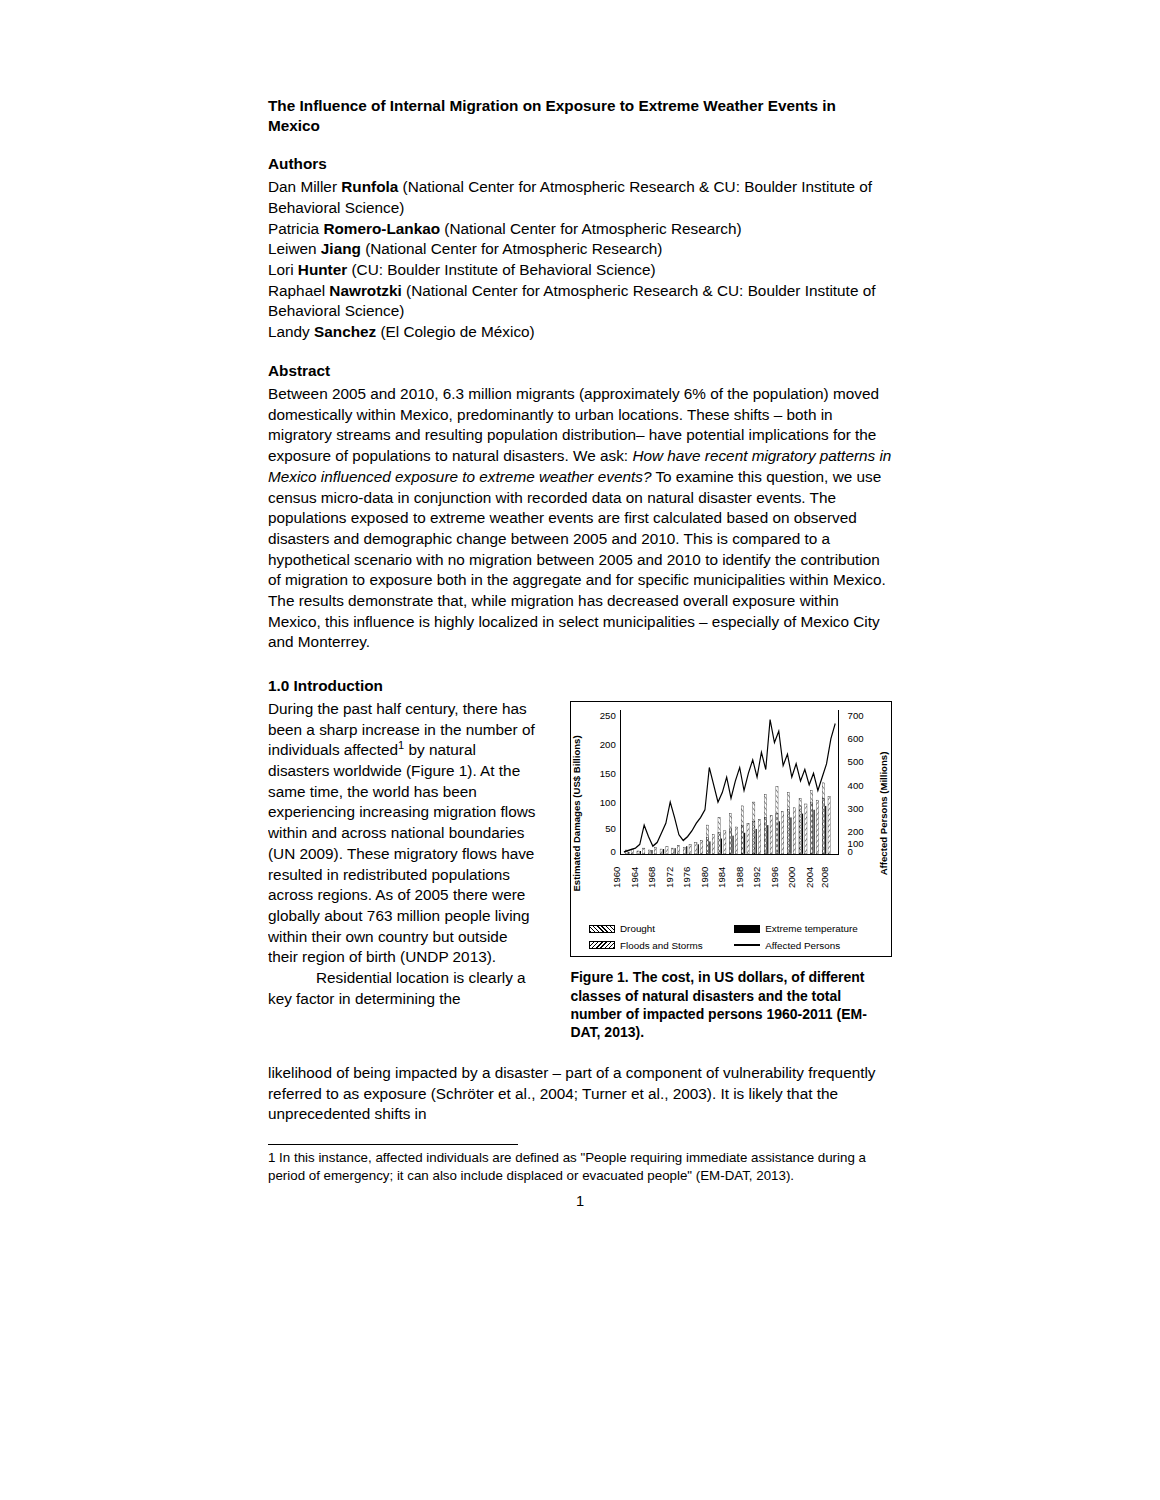The Influence of Internal Migration on Exposure to Extreme Weather Events in Mexico
Authors
Dan Miller Runfola (National Center for Atmospheric Research & CU: Boulder Institute of Behavioral Science)
Patricia Romero-Lankao (National Center for Atmospheric Research)
Leiwen Jiang (National Center for Atmospheric Research)
Lori Hunter (CU: Boulder Institute of Behavioral Science)
Raphael Nawrotzki (National Center for Atmospheric Research & CU: Boulder Institute of Behavioral Science)
Landy Sanchez (El Colegio de México)
Abstract
Between 2005 and 2010, 6.3 million migrants (approximately 6% of the population) moved domestically within Mexico, predominantly to urban locations. These shifts – both in migratory streams and resulting population distribution– have potential implications for the exposure of populations to natural disasters. We ask: How have recent migratory patterns in Mexico influenced exposure to extreme weather events? To examine this question, we use census micro-data in conjunction with recorded data on natural disaster events. The populations exposed to extreme weather events are first calculated based on observed disasters and demographic change between 2005 and 2010. This is compared to a hypothetical scenario with no migration between 2005 and 2010 to identify the contribution of migration to exposure both in the aggregate and for specific municipalities within Mexico. The results demonstrate that, while migration has decreased overall exposure within Mexico, this influence is highly localized in select municipalities – especially of Mexico City and Monterrey.
1.0 Introduction
Estimated Damages (US$ Billions)
Affected Persons (Millions)
250 200 150 100 50 0
700 600 500 400 300 200 100 0
1960 1964 1968 1972 1976 1980 1984 1988 1992 1996 2000 2004 2008
Drought
Extreme temperature
Floods and Storms
Affected Persons
Figure 1. The cost, in US dollars, of different classes of natural disasters and the total number of impacted persons 1960-2011 (EM-DAT, 2013).
During the past half century, there has been a sharp increase in the number of individuals affected1 by natural disasters worldwide (Figure 1). At the same time, the world has been experiencing increasing migration flows within and across national boundaries (UN 2009). These migratory flows have resulted in redistributed populations across regions. As of 2005 there were globally about 763 million people living within their own country but outside their region of birth (UNDP 2013).
Residential location is clearly a key factor in determining the
likelihood of being impacted by a disaster – part of a component of vulnerability frequently referred to as exposure (Schröter et al., 2004; Turner et al., 2003). It is likely that the unprecedented shifts in
1 In this instance, affected individuals are defined as "People requiring immediate assistance during a period of emergency; it can also include displaced or evacuated people" (EM-DAT, 2013).
1